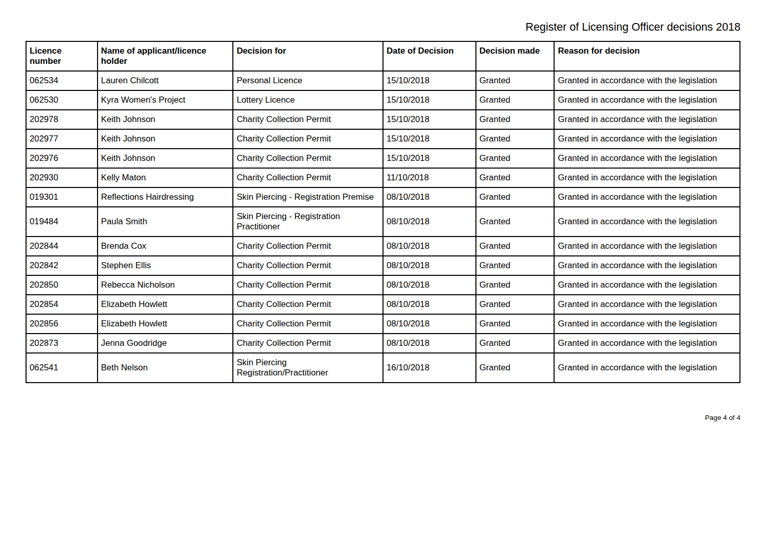Register of Licensing Officer decisions 2018
| Licence number | Name of applicant/licence holder | Decision for | Date of Decision | Decision made | Reason for decision |
| --- | --- | --- | --- | --- | --- |
| 062534 | Lauren Chilcott | Personal Licence | 15/10/2018 | Granted | Granted in accordance with the legislation |
| 062530 | Kyra Women's Project | Lottery Licence | 15/10/2018 | Granted | Granted in accordance with the legislation |
| 202978 | Keith Johnson | Charity Collection Permit | 15/10/2018 | Granted | Granted in accordance with the legislation |
| 202977 | Keith Johnson | Charity Collection Permit | 15/10/2018 | Granted | Granted in accordance with the legislation |
| 202976 | Keith Johnson | Charity Collection Permit | 15/10/2018 | Granted | Granted in accordance with the legislation |
| 202930 | Kelly Maton | Charity Collection Permit | 11/10/2018 | Granted | Granted in accordance with the legislation |
| 019301 | Reflections Hairdressing | Skin Piercing - Registration Premise | 08/10/2018 | Granted | Granted in accordance with the legislation |
| 019484 | Paula Smith | Skin Piercing - Registration Practitioner | 08/10/2018 | Granted | Granted in accordance with the legislation |
| 202844 | Brenda Cox | Charity Collection Permit | 08/10/2018 | Granted | Granted in accordance with the legislation |
| 202842 | Stephen Ellis | Charity Collection Permit | 08/10/2018 | Granted | Granted in accordance with the legislation |
| 202850 | Rebecca Nicholson | Charity Collection Permit | 08/10/2018 | Granted | Granted in accordance with the legislation |
| 202854 | Elizabeth Howlett | Charity Collection Permit | 08/10/2018 | Granted | Granted in accordance with the legislation |
| 202856 | Elizabeth Howlett | Charity Collection Permit | 08/10/2018 | Granted | Granted in accordance with the legislation |
| 202873 | Jenna Goodridge | Charity Collection Permit | 08/10/2018 | Granted | Granted in accordance with the legislation |
| 062541 | Beth Nelson | Skin Piercing Registration/Practitioner | 16/10/2018 | Granted | Granted in accordance with the legislation |
Page 4 of 4